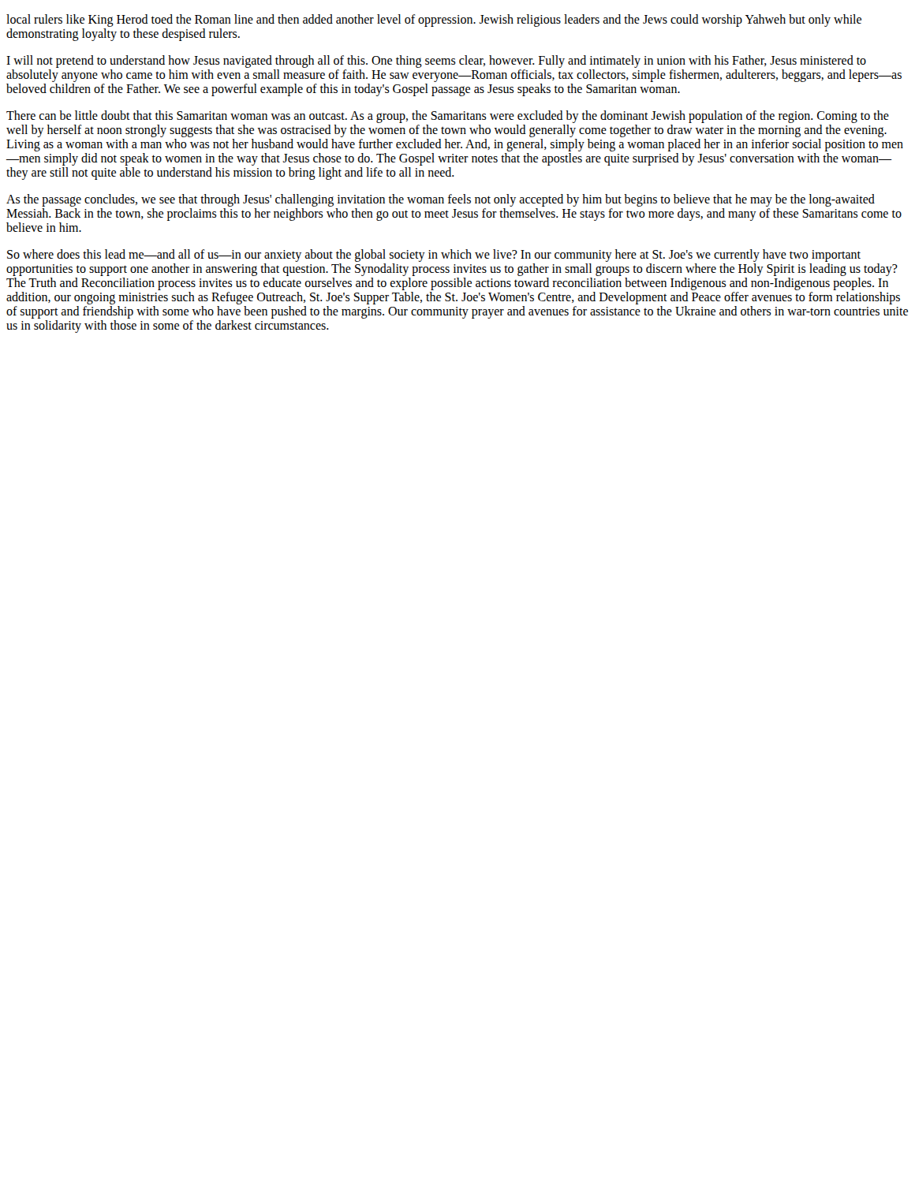local rulers like King Herod toed the Roman line and then added another level of oppression. Jewish religious leaders and the Jews could worship Yahweh but only while demonstrating loyalty to these despised rulers.
I will not pretend to understand how Jesus navigated through all of this. One thing seems clear, however. Fully and intimately in union with his Father, Jesus ministered to absolutely anyone who came to him with even a small measure of faith. He saw everyone—Roman officials, tax collectors, simple fishermen, adulterers, beggars, and lepers—as beloved children of the Father. We see a powerful example of this in today's Gospel passage as Jesus speaks to the Samaritan woman.
There can be little doubt that this Samaritan woman was an outcast. As a group, the Samaritans were excluded by the dominant Jewish population of the region. Coming to the well by herself at noon strongly suggests that she was ostracised by the women of the town who would generally come together to draw water in the morning and the evening. Living as a woman with a man who was not her husband would have further excluded her. And, in general, simply being a woman placed her in an inferior social position to men—men simply did not speak to women in the way that Jesus chose to do. The Gospel writer notes that the apostles are quite surprised by Jesus' conversation with the woman—they are still not quite able to understand his mission to bring light and life to all in need.
As the passage concludes, we see that through Jesus' challenging invitation the woman feels not only accepted by him but begins to believe that he may be the long-awaited Messiah. Back in the town, she proclaims this to her neighbors who then go out to meet Jesus for themselves. He stays for two more days, and many of these Samaritans come to believe in him.
So where does this lead me—and all of us—in our anxiety about the global society in which we live? In our community here at St. Joe's we currently have two important opportunities to support one another in answering that question. The Synodality process invites us to gather in small groups to discern where the Holy Spirit is leading us today? The Truth and Reconciliation process invites us to educate ourselves and to explore possible actions toward reconciliation between Indigenous and non-Indigenous peoples. In addition, our ongoing ministries such as Refugee Outreach, St. Joe's Supper Table, the St. Joe's Women's Centre, and Development and Peace offer avenues to form relationships of support and friendship with some who have been pushed to the margins. Our community prayer and avenues for assistance to the Ukraine and others in war-torn countries unite us in solidarity with those in some of the darkest circumstances.